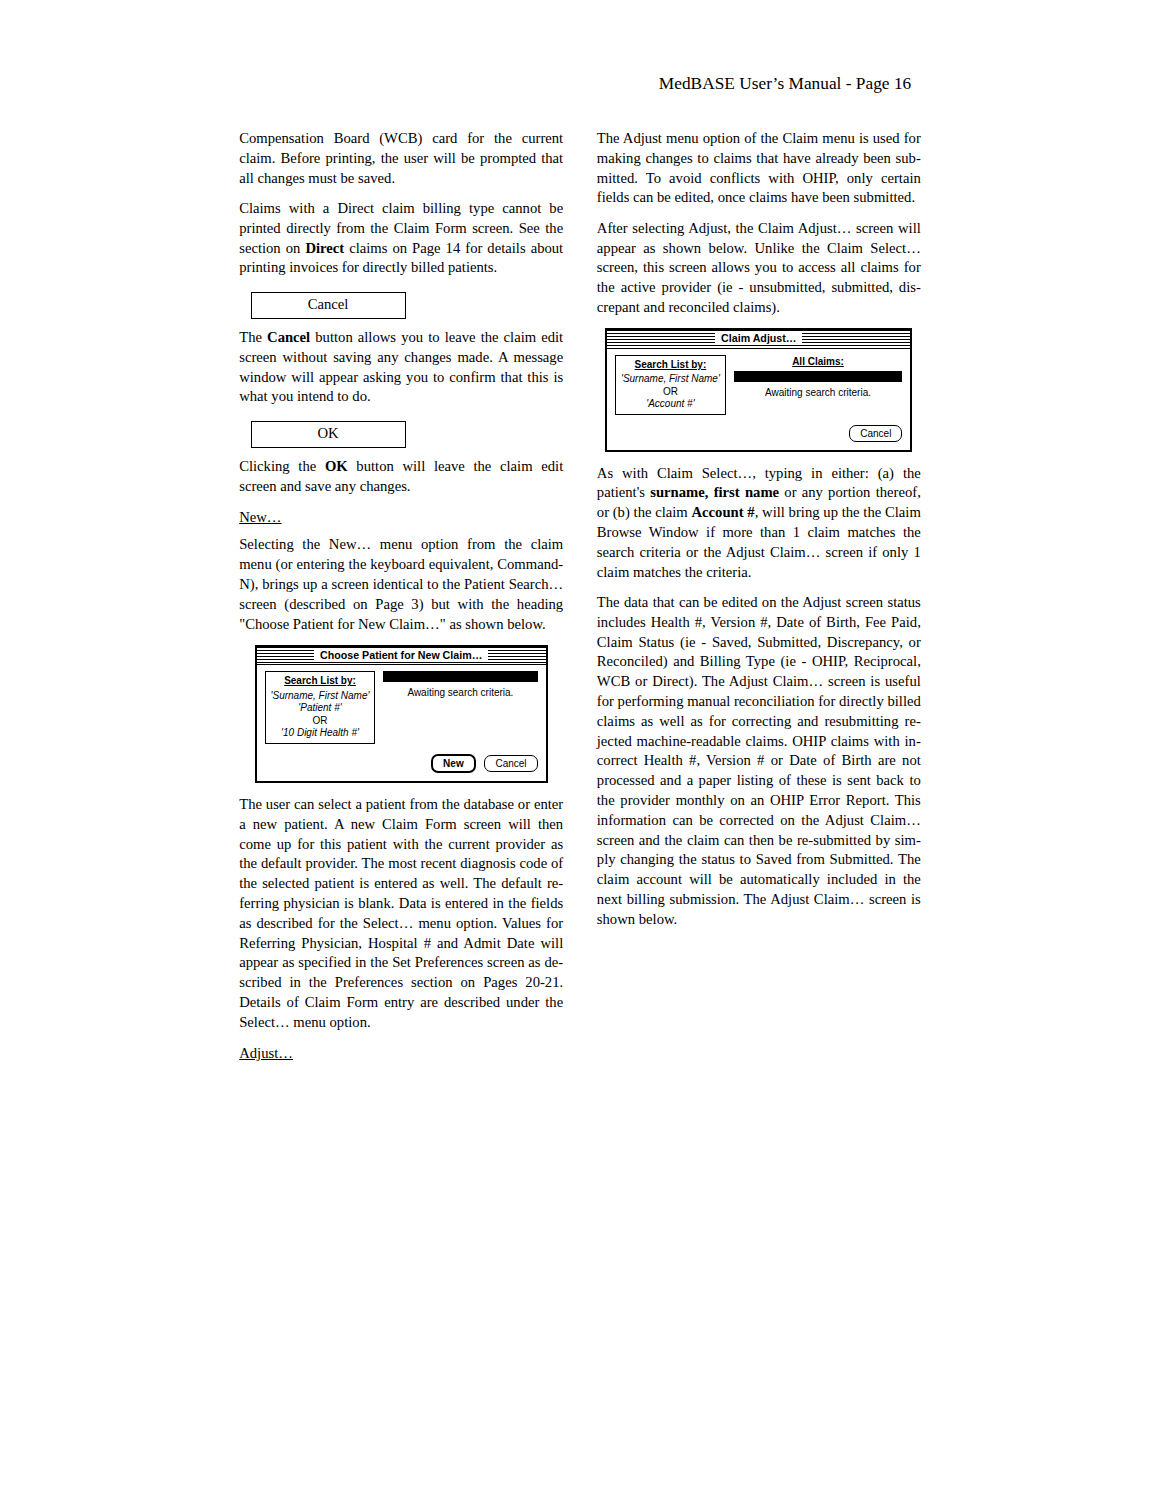MedBASE User’s Manual - Page 16
Compensation Board (WCB) card for the current claim. Before printing, the user will be prompted that all changes must be saved.
Claims with a Direct claim billing type cannot be printed directly from the Claim Form screen. See the section on Direct claims on Page 14 for details about printing invoices for directly billed patients.
Cancel
The Cancel button allows you to leave the claim edit screen without saving any changes made. A message window will appear asking you to confirm that this is what you intend to do.
OK
Clicking the OK button will leave the claim edit screen and save any changes.
New…
Selecting the New… menu option from the claim menu (or entering the keyboard equivalent, Command-N), brings up a screen identical to the Patient Search… screen (described on Page 3) but with the heading "Choose Patient for New Claim…" as shown below.
Choose Patient for New Claim…
Search List by: 'Surname, First Name' 'Patient #' OR '10 Digit Health #'
Awaiting search criteria.
New Cancel
The user can select a patient from the database or enter a new patient. A new Claim Form screen will then come up for this patient with the current provider as the default provider. The most recent diagnosis code of the selected patient is entered as well. The default referring physician is blank. Data is entered in the fields as described for the Select… menu option. Values for Referring Physician, Hospital # and Admit Date will appear as specified in the Set Preferences screen as described in the Preferences section on Pages 20-21. Details of Claim Form entry are described under the Select… menu option.
Adjust…
The Adjust menu option of the Claim menu is used for making changes to claims that have already been submitted. To avoid conflicts with OHIP, only certain fields can be edited, once claims have been submitted.
After selecting Adjust, the Claim Adjust… screen will appear as shown below. Unlike the Claim Select… screen, this screen allows you to access all claims for the active provider (ie - unsubmitted, submitted, discrepant and reconciled claims).
Claim Adjust…
Search List by: 'Surname, First Name' OR 'Account #'
All Claims:
Awaiting search criteria.
Cancel
As with Claim Select…, typing in either: (a) the patient's surname, first name or any portion thereof, or (b) the claim Account #, will bring up the the Claim Browse Window if more than 1 claim matches the search criteria or the Adjust Claim… screen if only 1 claim matches the criteria.
The data that can be edited on the Adjust screen status includes Health #, Version #, Date of Birth, Fee Paid, Claim Status (ie - Saved, Submitted, Discrepancy, or Reconciled) and Billing Type (ie - OHIP, Reciprocal, WCB or Direct). The Adjust Claim… screen is useful for performing manual reconciliation for directly billed claims as well as for correcting and resubmitting rejected machine-readable claims. OHIP claims with incorrect Health #, Version # or Date of Birth are not processed and a paper listing of these is sent back to the provider monthly on an OHIP Error Report. This information can be corrected on the Adjust Claim… screen and the claim can then be re-submitted by simply changing the status to Saved from Submitted. The claim account will be automatically included in the next billing submission. The Adjust Claim… screen is shown below.